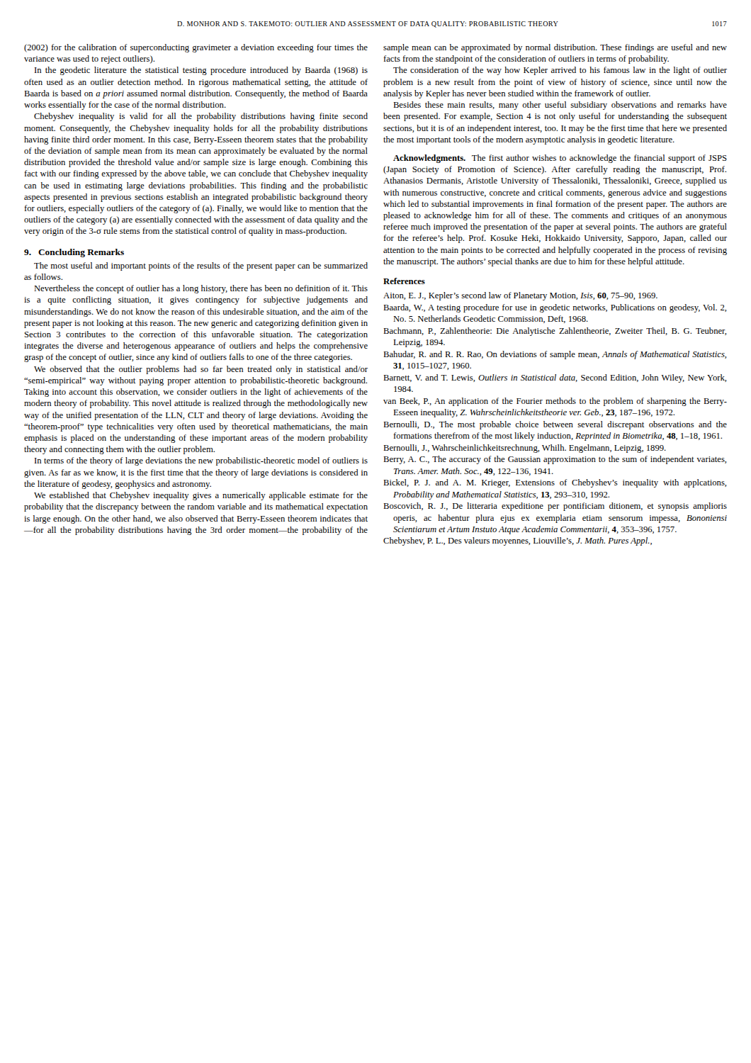D. MONHOR AND S. TAKEMOTO: OUTLIER AND ASSESSMENT OF DATA QUALITY: PROBABILISTIC THEORY 1017
(2002) for the calibration of superconducting gravimeter a deviation exceeding four times the variance was used to reject outliers).
In the geodetic literature the statistical testing procedure introduced by Baarda (1968) is often used as an outlier detection method. In rigorous mathematical setting, the attitude of Baarda is based on a priori assumed normal distribution. Consequently, the method of Baarda works essentially for the case of the normal distribution.
Chebyshev inequality is valid for all the probability distributions having finite second moment. Consequently, the Chebyshev inequality holds for all the probability distributions having finite third order moment. In this case, Berry-Esseen theorem states that the probability of the deviation of sample mean from its mean can approximately be evaluated by the normal distribution provided the threshold value and/or sample size is large enough. Combining this fact with our finding expressed by the above table, we can conclude that Chebyshev inequality can be used in estimating large deviations probabilities. This finding and the probabilistic aspects presented in previous sections establish an integrated probabilistic background theory for outliers, especially outliers of the category of (a). Finally, we would like to mention that the outliers of the category (a) are essentially connected with the assessment of data quality and the very origin of the 3-σ rule stems from the statistical control of quality in mass-production.
9. Concluding Remarks
The most useful and important points of the results of the present paper can be summarized as follows.
Nevertheless the concept of outlier has a long history, there has been no definition of it. This is a quite conflicting situation, it gives contingency for subjective judgements and misunderstandings. We do not know the reason of this undesirable situation, and the aim of the present paper is not looking at this reason. The new generic and categorizing definition given in Section 3 contributes to the correction of this unfavorable situation. The categorization integrates the diverse and heterogenous appearance of outliers and helps the comprehensive grasp of the concept of outlier, since any kind of outliers falls to one of the three categories.
We observed that the outlier problems had so far been treated only in statistical and/or “semi-empirical” way without paying proper attention to probabilistic-theoretic background. Taking into account this observation, we consider outliers in the light of achievements of the modern theory of probability. This novel attitude is realized through the methodologically new way of the unified presentation of the LLN, CLT and theory of large deviations. Avoiding the “theorem-proof” type technicalities very often used by theoretical mathematicians, the main emphasis is placed on the understanding of these important areas of the modern probability theory and connecting them with the outlier problem.
In terms of the theory of large deviations the new probabilistic-theoretic model of outliers is given. As far as we know, it is the first time that the theory of large deviations is considered in the literature of geodesy, geophysics and astronomy.
We established that Chebyshev inequality gives a numerically applicable estimate for the probability that the discrepancy between the random variable and its mathematical expectation is large enough. On the other hand, we also observed that Berry-Esseen theorem indicates that—for all the probability distributions having the 3rd order moment—the probability of the sample mean can be approximated by normal distribution. These findings are useful and new facts from the standpoint of the consideration of outliers in terms of probability.
The consideration of the way how Kepler arrived to his famous law in the light of outlier problem is a new result from the point of view of history of science, since until now the analysis by Kepler has never been studied within the framework of outlier.
Besides these main results, many other useful subsidiary observations and remarks have been presented. For example, Section 4 is not only useful for understanding the subsequent sections, but it is of an independent interest, too. It may be the first time that here we presented the most important tools of the modern asymptotic analysis in geodetic literature.
Acknowledgments. The first author wishes to acknowledge the financial support of JSPS (Japan Society of Promotion of Science). After carefully reading the manuscript, Prof. Athanasios Dermanis, Aristotle University of Thessaloniki, Thessaloniki, Greece, supplied us with numerous constructive, concrete and critical comments, generous advice and suggestions which led to substantial improvements in final formation of the present paper. The authors are pleased to acknowledge him for all of these. The comments and critiques of an anonymous referee much improved the presentation of the paper at several points. The authors are grateful for the referee’s help. Prof. Kosuke Heki, Hokkaido University, Sapporo, Japan, called our attention to the main points to be corrected and helpfully cooperated in the process of revising the manuscript. The authors’ special thanks are due to him for these helpful attitude.
References
Aiton, E. J., Kepler’s second law of Planetary Motion, Isis, 60, 75–90, 1969.
Baarda, W., A testing procedure for use in geodetic networks, Publications on geodesy, Vol. 2, No. 5. Netherlands Geodetic Commission, Deft, 1968.
Bachmann, P., Zahlentheorie: Die Analytische Zahlentheorie, Zweiter Theil, B. G. Teubner, Leipzig, 1894.
Bahudar, R. and R. R. Rao, On deviations of sample mean, Annals of Mathematical Statistics, 31, 1015–1027, 1960.
Barnett, V. and T. Lewis, Outliers in Statistical data, Second Edition, John Wiley, New York, 1984.
van Beek, P., An application of the Fourier methods to the problem of sharpening the Berry-Esseen inequality, Z. Wahrscheinlichkeitstheorie ver. Geb., 23, 187–196, 1972.
Bernoulli, D., The most probable choice between several discrepant observations and the formations therefrom of the most likely induction, Reprinted in Biometrika, 48, 1–18, 1961.
Bernoulli, J., Wahrscheinlichkeitsrechnung, Whilh. Engelmann, Leipzig, 1899.
Berry, A. C., The accuracy of the Gaussian approximation to the sum of independent variates, Trans. Amer. Math. Soc., 49, 122–136, 1941.
Bickel, P. J. and A. M. Krieger, Extensions of Chebyshev’s inequality with applcations, Probability and Mathematical Statistics, 13, 293–310, 1992.
Boscovich, R. J., De litteraria expeditione per pontificiam ditionem, et synopsis amplioris operis, ac habentur plura ejus ex exemplaria etiam sensorum impessa, Bononiensi Scientiarum et Artum Instuto Atque Academia Commentarii, 4, 353–396, 1757.
Chebyshev, P. L., Des valeurs moyennes, Liouville’s, J. Math. Pures Appl.,